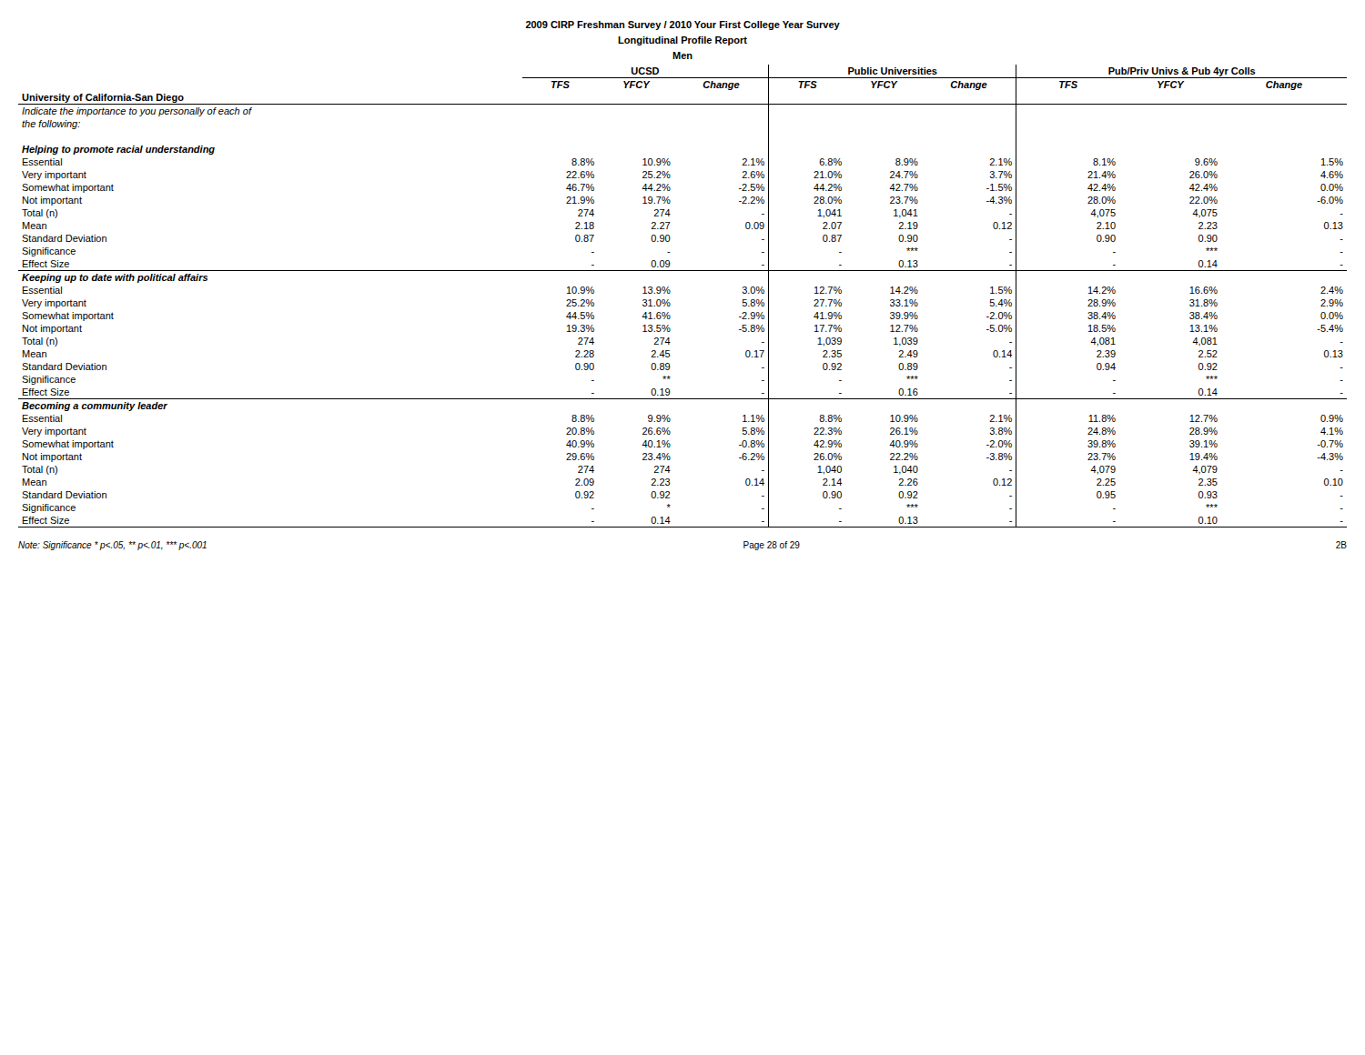2009 CIRP Freshman Survey / 2010 Your First College Year Survey
Longitudinal Profile Report
Men
| | UCSD | Public Universities | Pub/Priv Univs & Pub 4yr Colls |
| --- | --- | --- | --- |
| TFS | YFCY | Change | TFS | YFCY | Change | TFS | YFCY | Change |
| University of California-San Diego | | | | | | | | | |
| Indicate the importance to you personally of each of | | | |
| the following: | | | |
| Helping to promote racial understanding | | | |
| Essential | 8.8% | 10.9% | 2.1% | 6.8% | 8.9% | 2.1% | 8.1% | 9.6% | 1.5% |
| Very important | 22.6% | 25.2% | 2.6% | 21.0% | 24.7% | 3.7% | 21.4% | 26.0% | 4.6% |
| Somewhat important | 46.7% | 44.2% | -2.5% | 44.2% | 42.7% | -1.5% | 42.4% | 42.4% | 0.0% |
| Not important | 21.9% | 19.7% | -2.2% | 28.0% | 23.7% | -4.3% | 28.0% | 22.0% | -6.0% |
| Total (n) | 274 | 274 | - | 1,041 | 1,041 | - | 4,075 | 4,075 | - |
| Mean | 2.18 | 2.27 | 0.09 | 2.07 | 2.19 | 0.12 | 2.10 | 2.23 | 0.13 |
| Standard Deviation | 0.87 | 0.90 | - | 0.87 | 0.90 | - | 0.90 | 0.90 | - |
| Significance | - | - | - | - | *** | - | - | *** | - |
| Effect Size | - | 0.09 | - | - | 0.13 | - | - | 0.14 | - |
| Keeping up to date with political affairs | | | |
| Essential | 10.9% | 13.9% | 3.0% | 12.7% | 14.2% | 1.5% | 14.2% | 16.6% | 2.4% |
| Very important | 25.2% | 31.0% | 5.8% | 27.7% | 33.1% | 5.4% | 28.9% | 31.8% | 2.9% |
| Somewhat important | 44.5% | 41.6% | -2.9% | 41.9% | 39.9% | -2.0% | 38.4% | 38.4% | 0.0% |
| Not important | 19.3% | 13.5% | -5.8% | 17.7% | 12.7% | -5.0% | 18.5% | 13.1% | -5.4% |
| Total (n) | 274 | 274 | - | 1,039 | 1,039 | - | 4,081 | 4,081 | - |
| Mean | 2.28 | 2.45 | 0.17 | 2.35 | 2.49 | 0.14 | 2.39 | 2.52 | 0.13 |
| Standard Deviation | 0.90 | 0.89 | - | 0.92 | 0.89 | - | 0.94 | 0.92 | - |
| Significance | - | ** | - | - | *** | - | - | *** | - |
| Effect Size | - | 0.19 | - | - | 0.16 | - | - | 0.14 | - |
| Becoming a community leader | | | |
| Essential | 8.8% | 9.9% | 1.1% | 8.8% | 10.9% | 2.1% | 11.8% | 12.7% | 0.9% |
| Very important | 20.8% | 26.6% | 5.8% | 22.3% | 26.1% | 3.8% | 24.8% | 28.9% | 4.1% |
| Somewhat important | 40.9% | 40.1% | -0.8% | 42.9% | 40.9% | -2.0% | 39.8% | 39.1% | -0.7% |
| Not important | 29.6% | 23.4% | -6.2% | 26.0% | 22.2% | -3.8% | 23.7% | 19.4% | -4.3% |
| Total (n) | 274 | 274 | - | 1,040 | 1,040 | - | 4,079 | 4,079 | - |
| Mean | 2.09 | 2.23 | 0.14 | 2.14 | 2.26 | 0.12 | 2.25 | 2.35 | 0.10 |
| Standard Deviation | 0.92 | 0.92 | - | 0.90 | 0.92 | - | 0.95 | 0.93 | - |
| Significance | - | * | - | - | *** | - | - | *** | - |
| Effect Size | - | 0.14 | - | - | 0.13 | - | - | 0.10 | - |
Note: Significance * p<.05, ** p<.01, *** p<.001
Page 28 of 29
2B